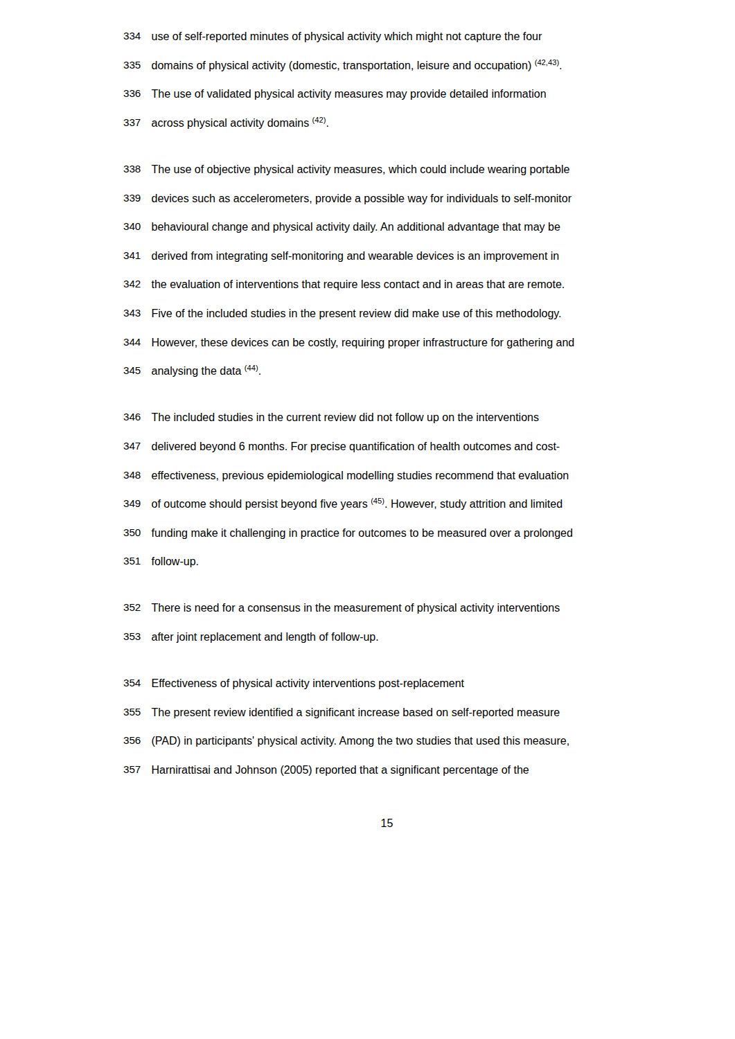use of self-reported minutes of physical activity which might not capture the four domains of physical activity (domestic, transportation, leisure and occupation) (42,43). The use of validated physical activity measures may provide detailed information across physical activity domains (42).
The use of objective physical activity measures, which could include wearing portable devices such as accelerometers, provide a possible way for individuals to self-monitor behavioural change and physical activity daily. An additional advantage that may be derived from integrating self-monitoring and wearable devices is an improvement in the evaluation of interventions that require less contact and in areas that are remote. Five of the included studies in the present review did make use of this methodology. However, these devices can be costly, requiring proper infrastructure for gathering and analysing the data (44).
The included studies in the current review did not follow up on the interventions delivered beyond 6 months. For precise quantification of health outcomes and cost- effectiveness, previous epidemiological modelling studies recommend that evaluation of outcome should persist beyond five years (45). However, study attrition and limited funding make it challenging in practice for outcomes to be measured over a prolonged follow-up.
There is need for a consensus in the measurement of physical activity interventions after joint replacement and length of follow-up.
Effectiveness of physical activity interventions post-replacement
The present review identified a significant increase based on self-reported measure (PAD) in participants' physical activity. Among the two studies that used this measure, Harnirattisai and Johnson (2005) reported that a significant percentage of the
15